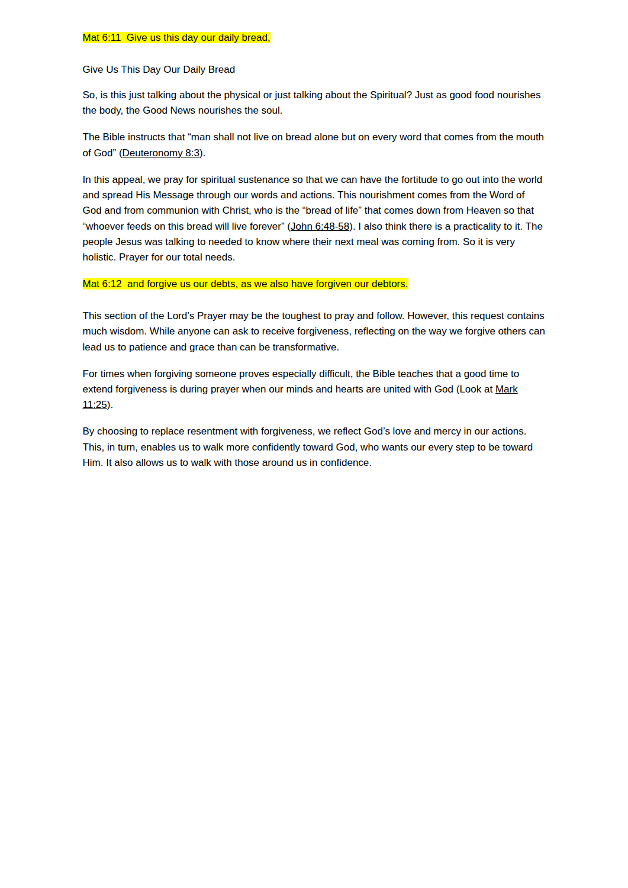Mat 6:11 Give us this day our daily bread,
Give Us This Day Our Daily Bread
So, is this just talking about the physical or just talking about the Spiritual? Just as good food nourishes the body, the Good News nourishes the soul.
The Bible instructs that “man shall not live on bread alone but on every word that comes from the mouth of God” (Deuteronomy 8:3).
In this appeal, we pray for spiritual sustenance so that we can have the fortitude to go out into the world and spread His Message through our words and actions. This nourishment comes from the Word of God and from communion with Christ, who is the “bread of life” that comes down from Heaven so that “whoever feeds on this bread will live forever” (John 6:48-58). I also think there is a practicality to it. The people Jesus was talking to needed to know where their next meal was coming from. So it is very holistic. Prayer for our total needs.
Mat 6:12 and forgive us our debts, as we also have forgiven our debtors.
This section of the Lord’s Prayer may be the toughest to pray and follow. However, this request contains much wisdom. While anyone can ask to receive forgiveness, reflecting on the way we forgive others can lead us to patience and grace than can be transformative.
For times when forgiving someone proves especially difficult, the Bible teaches that a good time to extend forgiveness is during prayer when our minds and hearts are united with God (Look at Mark 11:25).
By choosing to replace resentment with forgiveness, we reflect God’s love and mercy in our actions. This, in turn, enables us to walk more confidently toward God, who wants our every step to be toward Him. It also allows us to walk with those around us in confidence.